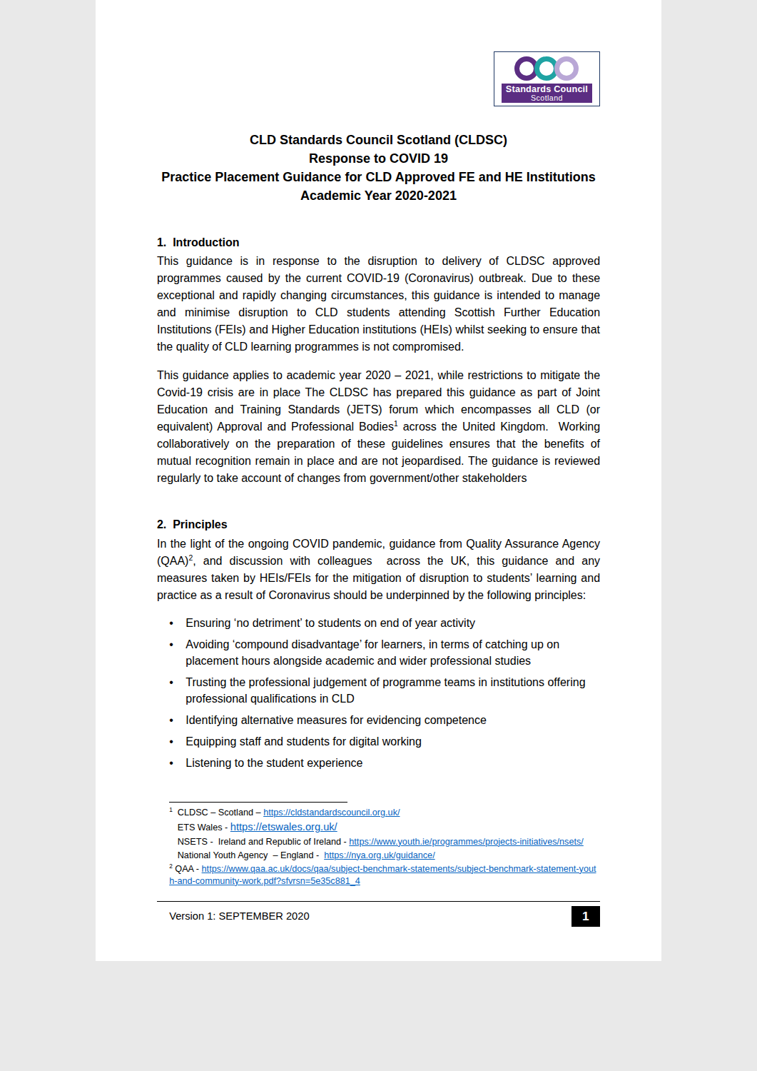Standards CouncilScotland
CLD Standards Council Scotland (CLDSC)
Response to COVID 19
Practice Placement Guidance for CLD Approved FE and HE Institutions
Academic Year 2020-2021
1. Introduction
This guidance is in response to the disruption to delivery of CLDSC approved programmes caused by the current COVID-19 (Coronavirus) outbreak. Due to these exceptional and rapidly changing circumstances, this guidance is intended to manage and minimise disruption to CLD students attending Scottish Further Education Institutions (FEIs) and Higher Education institutions (HEIs) whilst seeking to ensure that the quality of CLD learning programmes is not compromised.
This guidance applies to academic year 2020 – 2021, while restrictions to mitigate the Covid-19 crisis are in place The CLDSC has prepared this guidance as part of Joint Education and Training Standards (JETS) forum which encompasses all CLD (or equivalent) Approval and Professional Bodies1 across the United Kingdom. Working collaboratively on the preparation of these guidelines ensures that the benefits of mutual recognition remain in place and are not jeopardised. The guidance is reviewed regularly to take account of changes from government/other stakeholders
2. Principles
In the light of the ongoing COVID pandemic, guidance from Quality Assurance Agency (QAA)2, and discussion with colleagues across the UK, this guidance and any measures taken by HEIs/FEIs for the mitigation of disruption to students’ learning and practice as a result of Coronavirus should be underpinned by the following principles:
Ensuring ‘no detriment’ to students on end of year activity
Avoiding ‘compound disadvantage’ for learners, in terms of catching up on placement hours alongside academic and wider professional studies
Trusting the professional judgement of programme teams in institutions offering professional qualifications in CLD
Identifying alternative measures for evidencing competence
Equipping staff and students for digital working
Listening to the student experience
1 CLDSC – Scotland – https://cldstandardscouncil.org.uk/
ETS Wales - https://etswales.org.uk/
NSETS - Ireland and Republic of Ireland - https://www.youth.ie/programmes/projects-initiatives/nsets/
National Youth Agency – England - https://nya.org.uk/guidance/
2 QAA - https://www.qaa.ac.uk/docs/qaa/subject-benchmark-statements/subject-benchmark-statement-youth-and-community-work.pdf?sfvrsn=5e35c881_4
Version 1: SEPTEMBER 2020
1